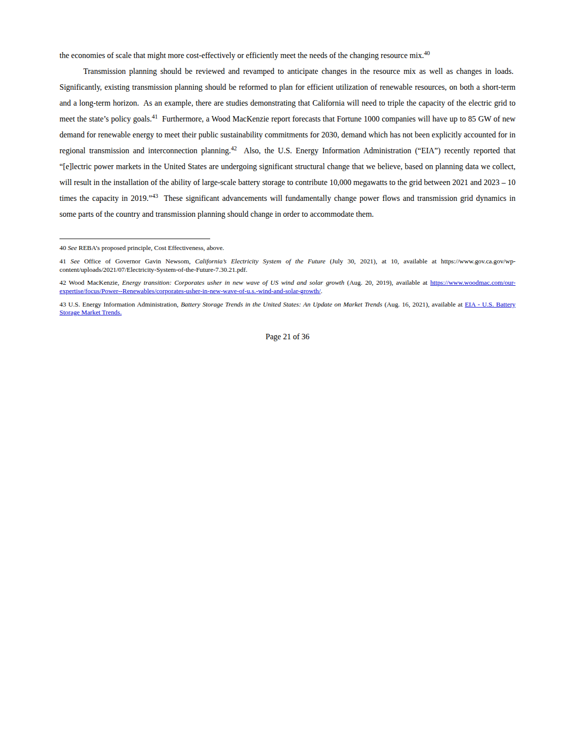the economies of scale that might more cost-effectively or efficiently meet the needs of the changing resource mix.40
Transmission planning should be reviewed and revamped to anticipate changes in the resource mix as well as changes in loads. Significantly, existing transmission planning should be reformed to plan for efficient utilization of renewable resources, on both a short-term and a long-term horizon. As an example, there are studies demonstrating that California will need to triple the capacity of the electric grid to meet the state’s policy goals.41 Furthermore, a Wood MacKenzie report forecasts that Fortune 1000 companies will have up to 85 GW of new demand for renewable energy to meet their public sustainability commitments for 2030, demand which has not been explicitly accounted for in regional transmission and interconnection planning.42 Also, the U.S. Energy Information Administration (“EIA”) recently reported that “[e]lectric power markets in the United States are undergoing significant structural change that we believe, based on planning data we collect, will result in the installation of the ability of large-scale battery storage to contribute 10,000 megawatts to the grid between 2021 and 2023 – 10 times the capacity in 2019.”43 These significant advancements will fundamentally change power flows and transmission grid dynamics in some parts of the country and transmission planning should change in order to accommodate them.
40 See REBA’s proposed principle, Cost Effectiveness, above.
41 See Office of Governor Gavin Newsom, California’s Electricity System of the Future (July 30, 2021), at 10, available at https://www.gov.ca.gov/wp-content/uploads/2021/07/Electricity-System-of-the-Future-7.30.21.pdf.
42 Wood MacKenzie, Energy transition: Corporates usher in new wave of US wind and solar growth (Aug. 20, 2019), available at https://www.woodmac.com/our-expertise/focus/Power--Renewables/corporates-usher-in-new-wave-of-u.s.-wind-and-solar-growth/.
43 U.S. Energy Information Administration, Battery Storage Trends in the United States: An Update on Market Trends (Aug. 16, 2021), available at EIA - U.S. Battery Storage Market Trends.
Page 21 of 36